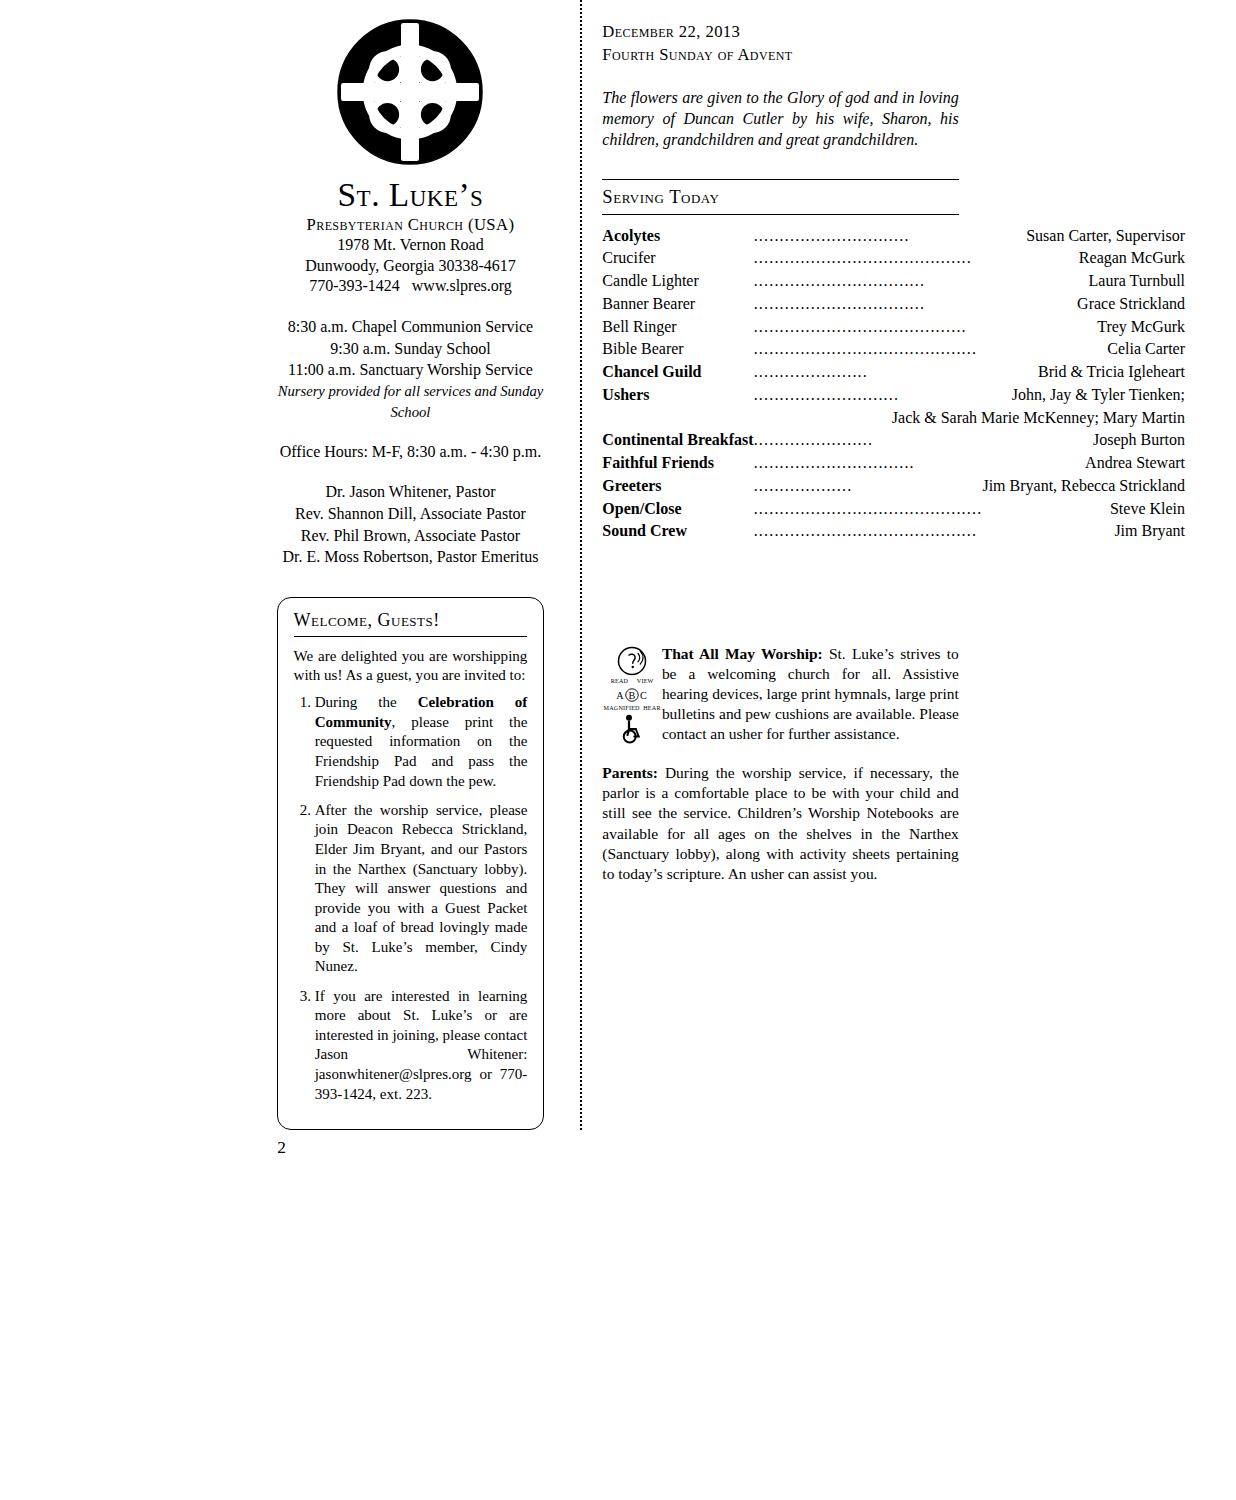St. Luke’s
Presbyterian Church (USA)
1978 Mt. Vernon Road
Dunwoody, Georgia 30338-4617
770-393-1424 www.slpres.org
8:30 a.m. Chapel Communion Service
9:30 a.m. Sunday School
11:00 a.m. Sanctuary Worship Service
Nursery provided for all services and Sunday School
Office Hours: M-F, 8:30 a.m. - 4:30 p.m.
Dr. Jason Whitener, Pastor
Rev. Shannon Dill, Associate Pastor
Rev. Phil Brown, Associate Pastor
Dr. E. Moss Robertson, Pastor Emeritus
Welcome, Guests!
We are delighted you are worshipping with us! As a guest, you are invited to:
During the Celebration of Community, please print the requested information on the Friendship Pad and pass the Friendship Pad down the pew.
After the worship service, please join Deacon Rebecca Strickland, Elder Jim Bryant, and our Pastors in the Narthex (Sanctuary lobby). They will answer questions and provide you with a Guest Packet and a loaf of bread lovingly made by St. Luke’s member, Cindy Nunez.
If you are interested in learning more about St. Luke’s or are interested in joining, please contact Jason Whitener: jasonwhitener@slpres.org or 770-393-1424, ext. 223.
December 22, 2013
Fourth Sunday of Advent
The flowers are given to the Glory of god and in loving memory of Duncan Cutler by his wife, Sharon, his children, grandchildren and great grandchildren.
Serving Today
| Acolytes | .............................. | Susan Carter, Supervisor |
| Crucifer | .......................................... | Reagan McGurk |
| Candle Lighter | ................................. | Laura Turnbull |
| Banner Bearer | ................................. | Grace Strickland |
| Bell Ringer | ......................................... | Trey McGurk |
| Bible Bearer | ........................................... | Celia Carter |
| Chancel Guild | ...................... | Brid & Tricia Igleheart |
| Ushers | ............................ | John, Jay & Tyler Tienken; |
| Jack & Sarah Marie McKenney; Mary Martin |
| Continental Breakfast | ....................... | Joseph Burton |
| Faithful Friends | ............................... | Andrea Stewart |
| Greeters | ................... | Jim Bryant, Rebecca Strickland |
| Open/Close | ............................................ | Steve Klein |
| Sound Crew | ........................................... | Jim Bryant |
READ VIEW
A B C
MAGNIFIED HEAR
That All May Worship: St. Luke’s strives to be a welcoming church for all. Assistive hearing devices, large print hymnals, large print bulletins and pew cushions are available. Please contact an usher for further assistance.
Parents: During the worship service, if necessary, the parlor is a comfortable place to be with your child and still see the service. Children’s Worship Notebooks are available for all ages on the shelves in the Narthex (Sanctuary lobby), along with activity sheets pertaining to today’s scripture. An usher can assist you.
2